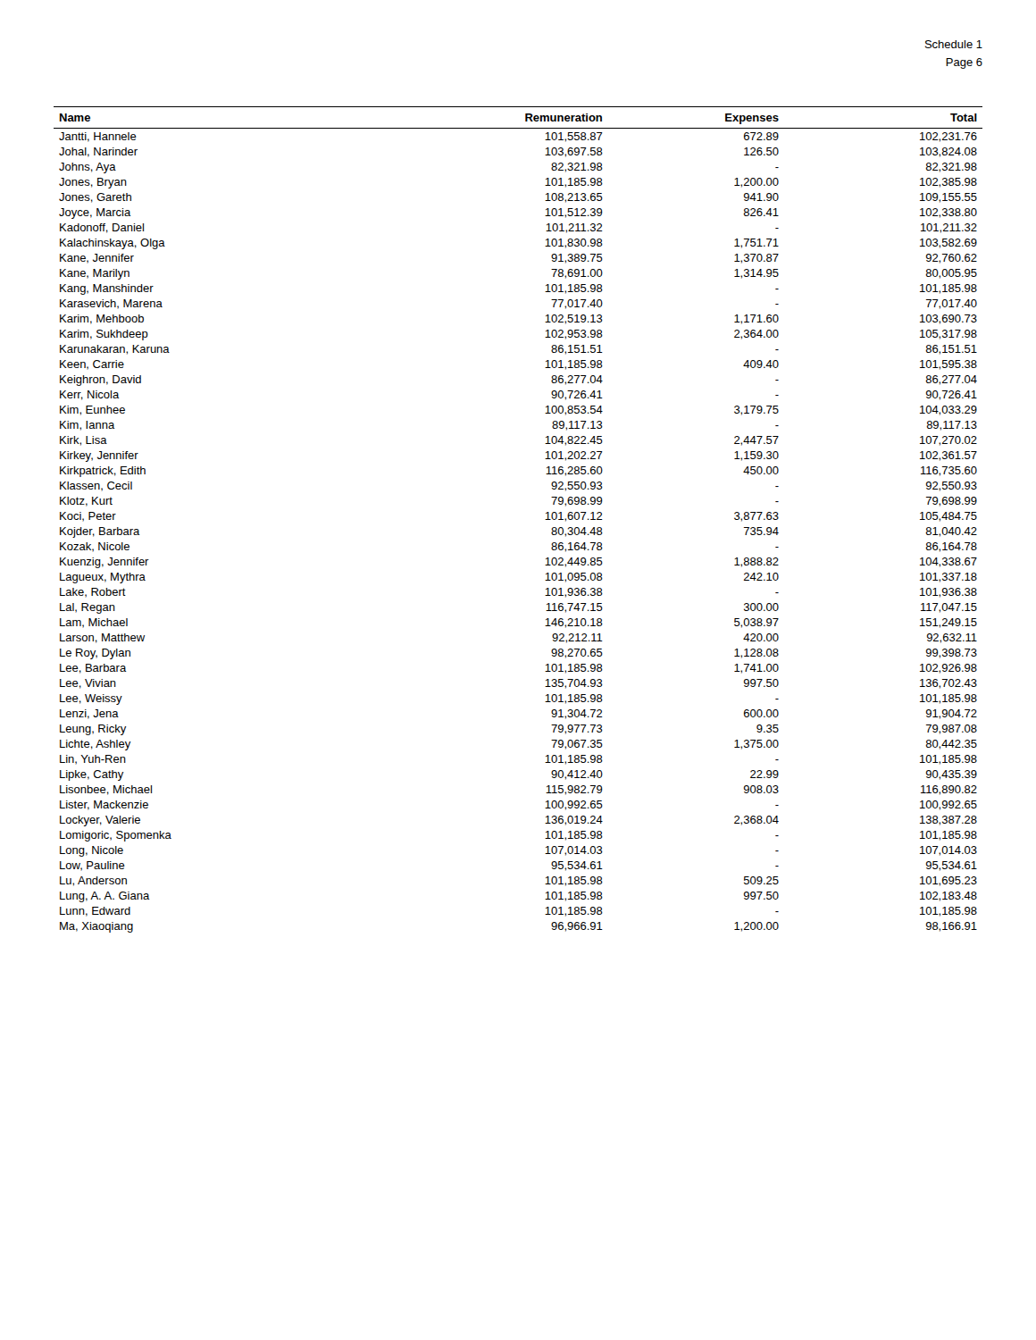Schedule 1
Page 6
| Name | Remuneration | Expenses | Total |
| --- | --- | --- | --- |
| Jantti, Hannele | 101,558.87 | 672.89 | 102,231.76 |
| Johal, Narinder | 103,697.58 | 126.50 | 103,824.08 |
| Johns, Aya | 82,321.98 | - | 82,321.98 |
| Jones, Bryan | 101,185.98 | 1,200.00 | 102,385.98 |
| Jones, Gareth | 108,213.65 | 941.90 | 109,155.55 |
| Joyce, Marcia | 101,512.39 | 826.41 | 102,338.80 |
| Kadonoff, Daniel | 101,211.32 | - | 101,211.32 |
| Kalachinskaya, Olga | 101,830.98 | 1,751.71 | 103,582.69 |
| Kane, Jennifer | 91,389.75 | 1,370.87 | 92,760.62 |
| Kane, Marilyn | 78,691.00 | 1,314.95 | 80,005.95 |
| Kang, Manshinder | 101,185.98 | - | 101,185.98 |
| Karasevich, Marena | 77,017.40 | - | 77,017.40 |
| Karim, Mehboob | 102,519.13 | 1,171.60 | 103,690.73 |
| Karim, Sukhdeep | 102,953.98 | 2,364.00 | 105,317.98 |
| Karunakaran, Karuna | 86,151.51 | - | 86,151.51 |
| Keen, Carrie | 101,185.98 | 409.40 | 101,595.38 |
| Keighron, David | 86,277.04 | - | 86,277.04 |
| Kerr, Nicola | 90,726.41 | - | 90,726.41 |
| Kim, Eunhee | 100,853.54 | 3,179.75 | 104,033.29 |
| Kim, Ianna | 89,117.13 | - | 89,117.13 |
| Kirk, Lisa | 104,822.45 | 2,447.57 | 107,270.02 |
| Kirkey, Jennifer | 101,202.27 | 1,159.30 | 102,361.57 |
| Kirkpatrick, Edith | 116,285.60 | 450.00 | 116,735.60 |
| Klassen, Cecil | 92,550.93 | - | 92,550.93 |
| Klotz, Kurt | 79,698.99 | - | 79,698.99 |
| Koci, Peter | 101,607.12 | 3,877.63 | 105,484.75 |
| Kojder, Barbara | 80,304.48 | 735.94 | 81,040.42 |
| Kozak, Nicole | 86,164.78 | - | 86,164.78 |
| Kuenzig, Jennifer | 102,449.85 | 1,888.82 | 104,338.67 |
| Lagueux, Mythra | 101,095.08 | 242.10 | 101,337.18 |
| Lake, Robert | 101,936.38 | - | 101,936.38 |
| Lal, Regan | 116,747.15 | 300.00 | 117,047.15 |
| Lam, Michael | 146,210.18 | 5,038.97 | 151,249.15 |
| Larson, Matthew | 92,212.11 | 420.00 | 92,632.11 |
| Le Roy, Dylan | 98,270.65 | 1,128.08 | 99,398.73 |
| Lee, Barbara | 101,185.98 | 1,741.00 | 102,926.98 |
| Lee, Vivian | 135,704.93 | 997.50 | 136,702.43 |
| Lee, Weissy | 101,185.98 | - | 101,185.98 |
| Lenzi, Jena | 91,304.72 | 600.00 | 91,904.72 |
| Leung, Ricky | 79,977.73 | 9.35 | 79,987.08 |
| Lichte, Ashley | 79,067.35 | 1,375.00 | 80,442.35 |
| Lin, Yuh-Ren | 101,185.98 | - | 101,185.98 |
| Lipke, Cathy | 90,412.40 | 22.99 | 90,435.39 |
| Lisonbee, Michael | 115,982.79 | 908.03 | 116,890.82 |
| Lister, Mackenzie | 100,992.65 | - | 100,992.65 |
| Lockyer, Valerie | 136,019.24 | 2,368.04 | 138,387.28 |
| Lomigoric, Spomenka | 101,185.98 | - | 101,185.98 |
| Long, Nicole | 107,014.03 | - | 107,014.03 |
| Low, Pauline | 95,534.61 | - | 95,534.61 |
| Lu, Anderson | 101,185.98 | 509.25 | 101,695.23 |
| Lung, A. A. Giana | 101,185.98 | 997.50 | 102,183.48 |
| Lunn, Edward | 101,185.98 | - | 101,185.98 |
| Ma, Xiaoqiang | 96,966.91 | 1,200.00 | 98,166.91 |